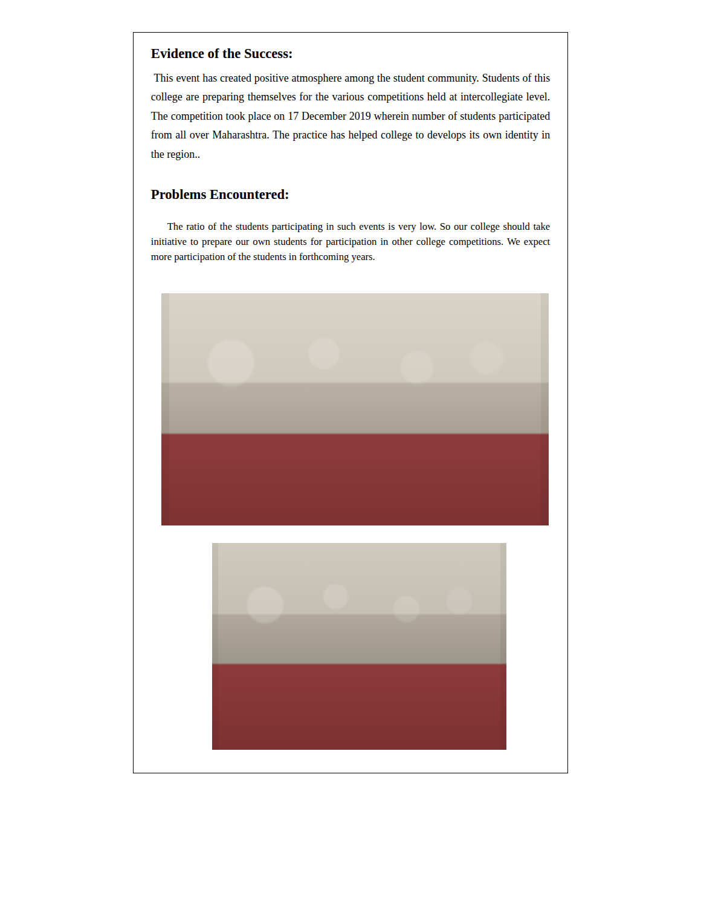Evidence of the Success:
This event has created positive atmosphere among the student community. Students of this college are preparing themselves for the various competitions held at intercollegiate level. The competition took place on 17 December 2019 wherein number of students participated from all over Maharashtra. The practice has helped college to develops its own identity in the region..
Problems Encountered:
The ratio of the students participating in such events is very low. So our college should take initiative to prepare our own students for participation in other college competitions. We expect more participation of the students in forthcoming years.